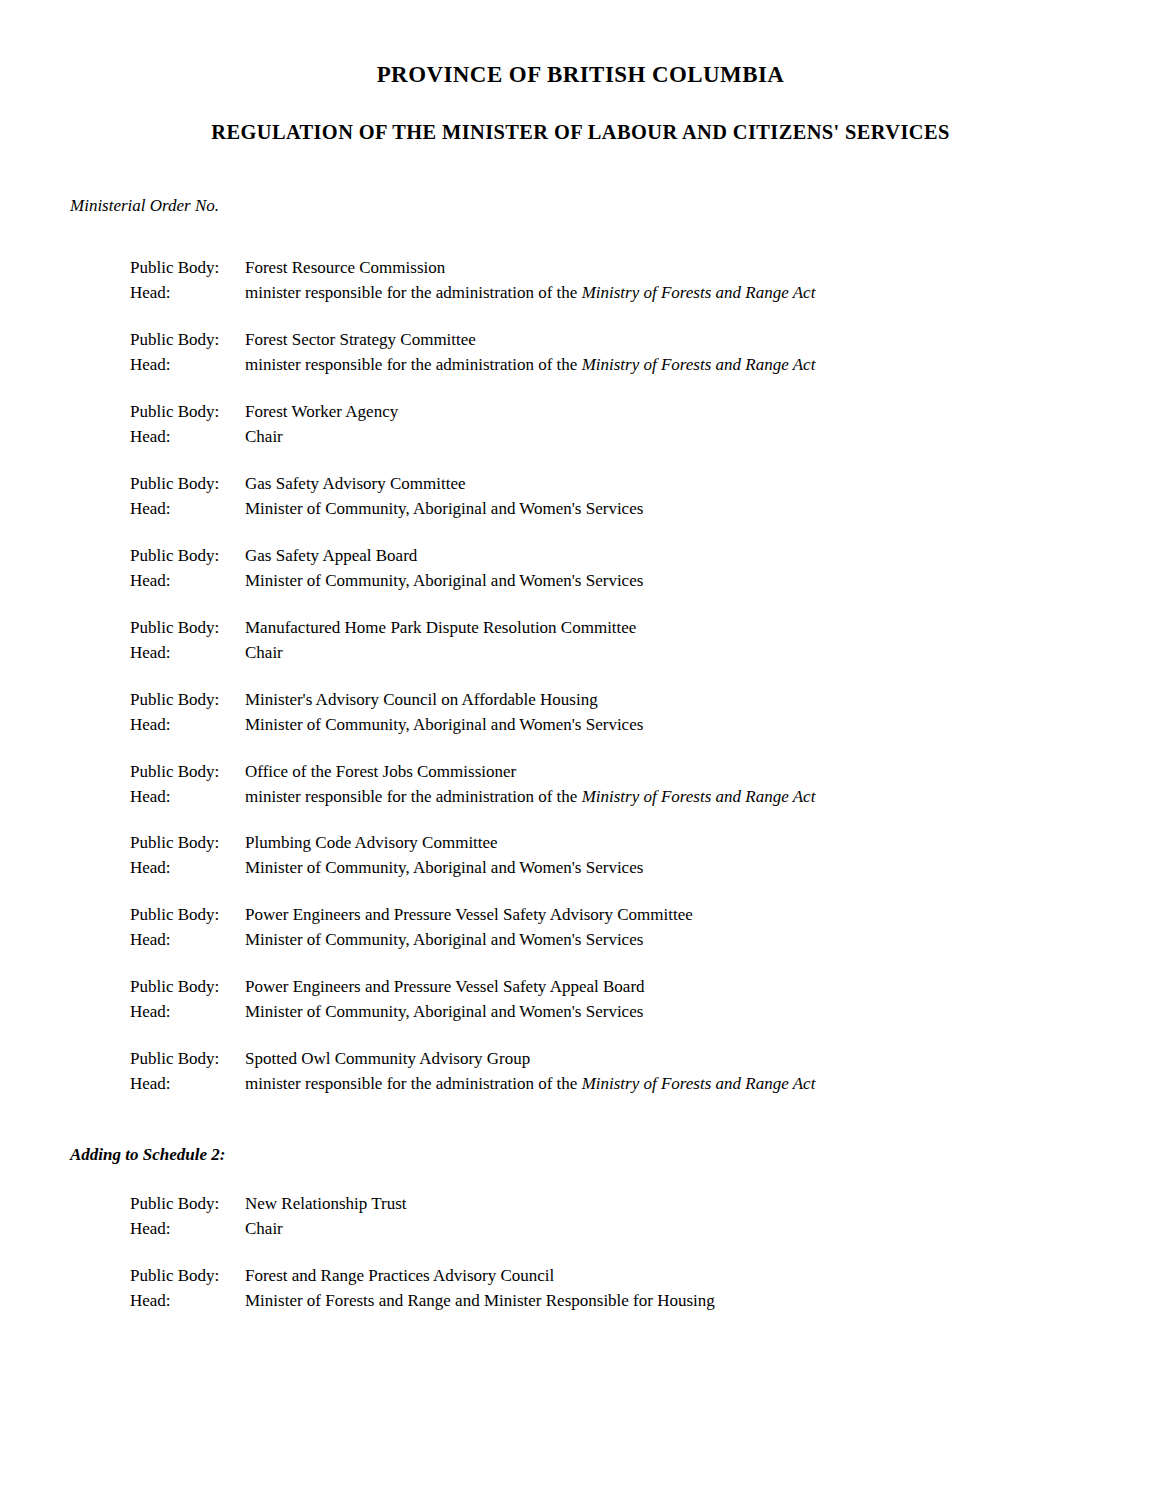PROVINCE OF BRITISH COLUMBIA
REGULATION OF THE MINISTER OF LABOUR AND CITIZENS' SERVICES
Ministerial Order No.
| Public Body: | Forest Resource Commission |
| Head: | minister responsible for the administration of the Ministry of Forests and Range Act |
| Public Body: | Forest Sector Strategy Committee |
| Head: | minister responsible for the administration of the Ministry of Forests and Range Act |
| Public Body: | Forest Worker Agency |
| Head: | Chair |
| Public Body: | Gas Safety Advisory Committee |
| Head: | Minister of Community, Aboriginal and Women's Services |
| Public Body: | Gas Safety Appeal Board |
| Head: | Minister of Community, Aboriginal and Women's Services |
| Public Body: | Manufactured Home Park Dispute Resolution Committee |
| Head: | Chair |
| Public Body: | Minister's Advisory Council on Affordable Housing |
| Head: | Minister of Community, Aboriginal and Women's Services |
| Public Body: | Office of the Forest Jobs Commissioner |
| Head: | minister responsible for the administration of the Ministry of Forests and Range Act |
| Public Body: | Plumbing Code Advisory Committee |
| Head: | Minister of Community, Aboriginal and Women's Services |
| Public Body: | Power Engineers and Pressure Vessel Safety Advisory Committee |
| Head: | Minister of Community, Aboriginal and Women's Services |
| Public Body: | Power Engineers and Pressure Vessel Safety Appeal Board |
| Head: | Minister of Community, Aboriginal and Women's Services |
| Public Body: | Spotted Owl Community Advisory Group |
| Head: | minister responsible for the administration of the Ministry of Forests and Range Act |
Adding to Schedule 2:
| Public Body: | New Relationship Trust |
| Head: | Chair |
| Public Body: | Forest and Range Practices Advisory Council |
| Head: | Minister of Forests and Range and Minister Responsible for Housing |